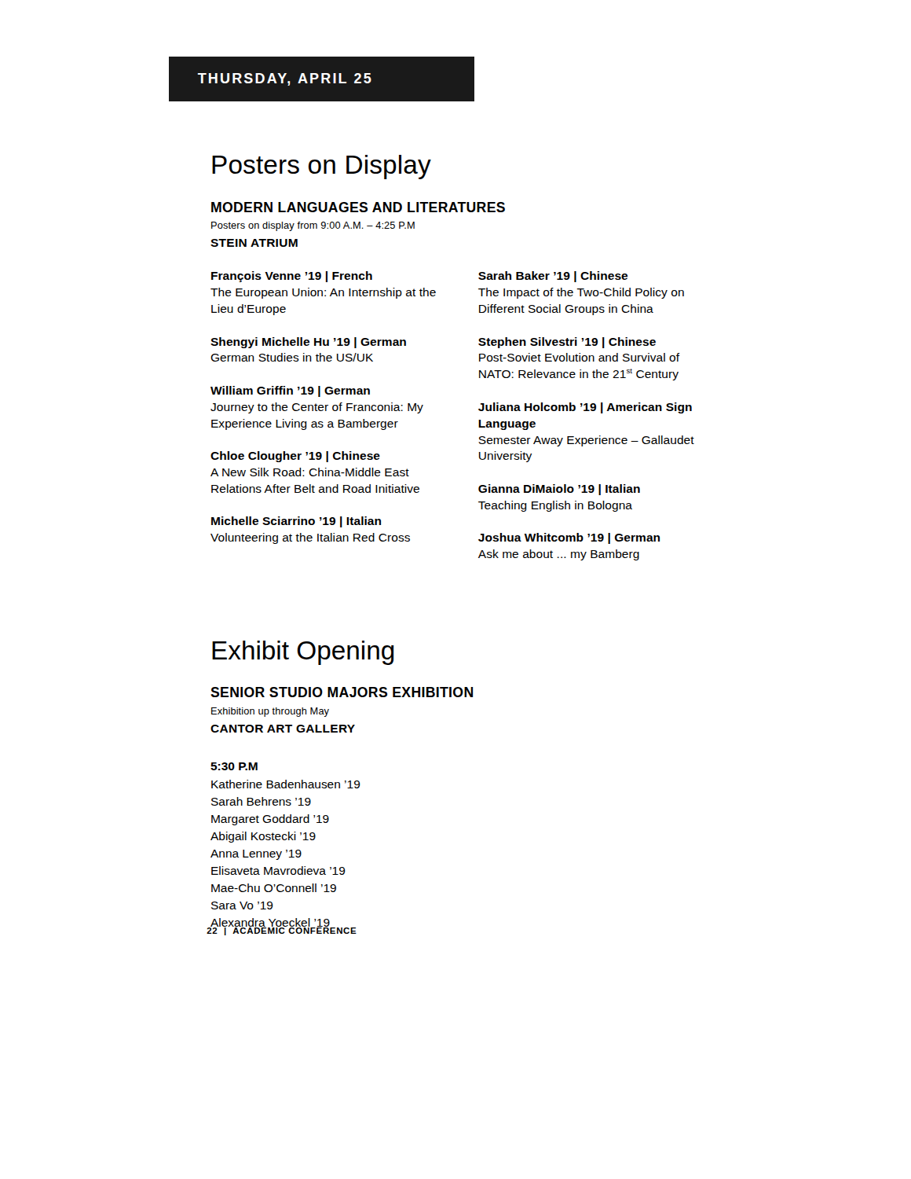THURSDAY, APRIL 25
Posters on Display
MODERN LANGUAGES AND LITERATURES
Posters on display from 9:00 A.M. – 4:25 P.M
STEIN ATRIUM
François Venne ’19 | French
The European Union: An Internship at the Lieu d’Europe
Shengyi Michelle Hu ’19 | German
German Studies in the US/UK
William Griffin ’19 | German
Journey to the Center of Franconia: My Experience Living as a Bamberger
Chloe Clougher ’19 | Chinese
A New Silk Road: China-Middle East Relations After Belt and Road Initiative
Michelle Sciarrino ’19 | Italian
Volunteering at the Italian Red Cross
Sarah Baker ’19 | Chinese
The Impact of the Two-Child Policy on Different Social Groups in China
Stephen Silvestri ’19 | Chinese
Post-Soviet Evolution and Survival of NATO: Relevance in the 21st Century
Juliana Holcomb ’19 | American Sign Language
Semester Away Experience – Gallaudet University
Gianna DiMaiolo ’19 | Italian
Teaching English in Bologna
Joshua Whitcomb ’19 | German
Ask me about ... my Bamberg
Exhibit Opening
SENIOR STUDIO MAJORS EXHIBITION
Exhibition up through May
CANTOR ART GALLERY
5:30 P.M
Katherine Badenhausen ’19
Sarah Behrens ’19
Margaret Goddard ’19
Abigail Kostecki ’19
Anna Lenney ’19
Elisaveta Mavrodieva ’19
Mae-Chu O’Connell ’19
Sara Vo ’19
Alexandra Yoeckel ’19
22 | ACADEMIC CONFERENCE